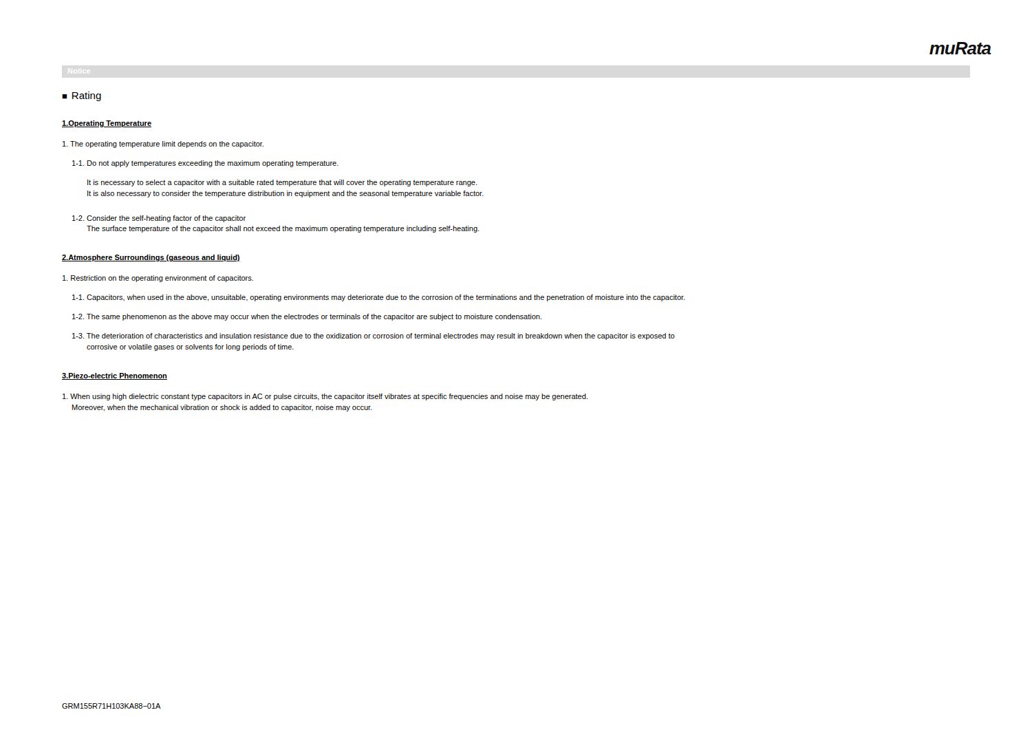mu Rata
Notice
■Rating
1.Operating Temperature
1. The operating temperature limit depends on the capacitor.
1-1. Do not apply temperatures exceeding the maximum operating temperature.
It is necessary to select a capacitor with a suitable rated temperature that will cover the operating temperature range.
It is also necessary to consider the temperature distribution in equipment and the seasonal temperature variable factor.
1-2. Consider the self-heating factor of the capacitor
The surface temperature of the capacitor shall not exceed the maximum operating temperature including self-heating.
2.Atmosphere Surroundings (gaseous and liquid)
1. Restriction on the operating environment of capacitors.
1-1. Capacitors, when used in the above, unsuitable, operating environments may deteriorate due to the corrosion of the terminations and the penetration of moisture into the capacitor.
1-2. The same phenomenon as the above may occur when the electrodes or terminals of the capacitor are subject to moisture condensation.
1-3. The deterioration of characteristics and insulation resistance due to the oxidization or corrosion of terminal electrodes may result in breakdown when the capacitor is exposed to
corrosive or volatile gases or solvents for long periods of time.
3.Piezo-electric Phenomenon
1. When using high dielectric constant type capacitors in AC or pulse circuits, the capacitor itself vibrates at specific frequencies and noise may be generated.
Moreover, when the mechanical vibration or shock is added to capacitor, noise may occur.
GRM155R71H103KA88−01A